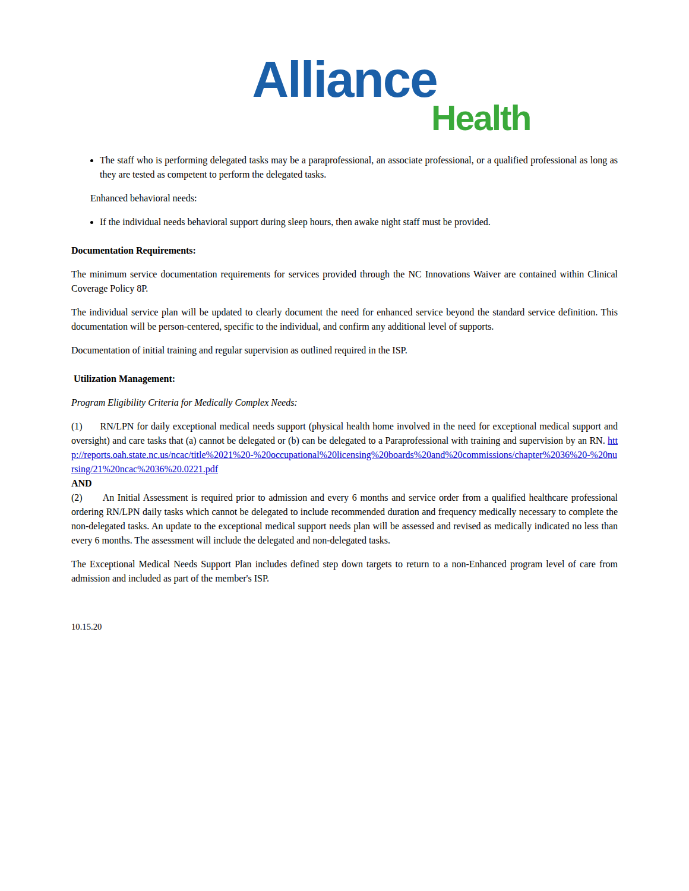Alliance Health
The staff who is performing delegated tasks may be a paraprofessional, an associate professional, or a qualified professional as long as they are tested as competent to perform the delegated tasks.
Enhanced behavioral needs:
If the individual needs behavioral support during sleep hours, then awake night staff must be provided.
Documentation Requirements:
The minimum service documentation requirements for services provided through the NC Innovations Waiver are contained within Clinical Coverage Policy 8P.
The individual service plan will be updated to clearly document the need for enhanced service beyond the standard service definition. This documentation will be person-centered, specific to the individual, and confirm any additional level of supports.
Documentation of initial training and regular supervision as outlined required in the ISP.
Utilization Management:
Program Eligibility Criteria for Medically Complex Needs:
(1) RN/LPN for daily exceptional medical needs support (physical health home involved in the need for exceptional medical support and oversight) and care tasks that (a) cannot be delegated or (b) can be delegated to a Paraprofessional with training and supervision by an RN. http://reports.oah.state.nc.us/ncac/title%2021%20-%20occupational%20licensing%20boards%20and%20commissions/chapter%2036%20-%20nursing/21%20ncac%2036%20.0221.pdf
AND
(2) An Initial Assessment is required prior to admission and every 6 months and service order from a qualified healthcare professional ordering RN/LPN daily tasks which cannot be delegated to include recommended duration and frequency medically necessary to complete the non-delegated tasks. An update to the exceptional medical support needs plan will be assessed and revised as medically indicated no less than every 6 months. The assessment will include the delegated and non-delegated tasks.
The Exceptional Medical Needs Support Plan includes defined step down targets to return to a non-Enhanced program level of care from admission and included as part of the member's ISP.
10.15.20